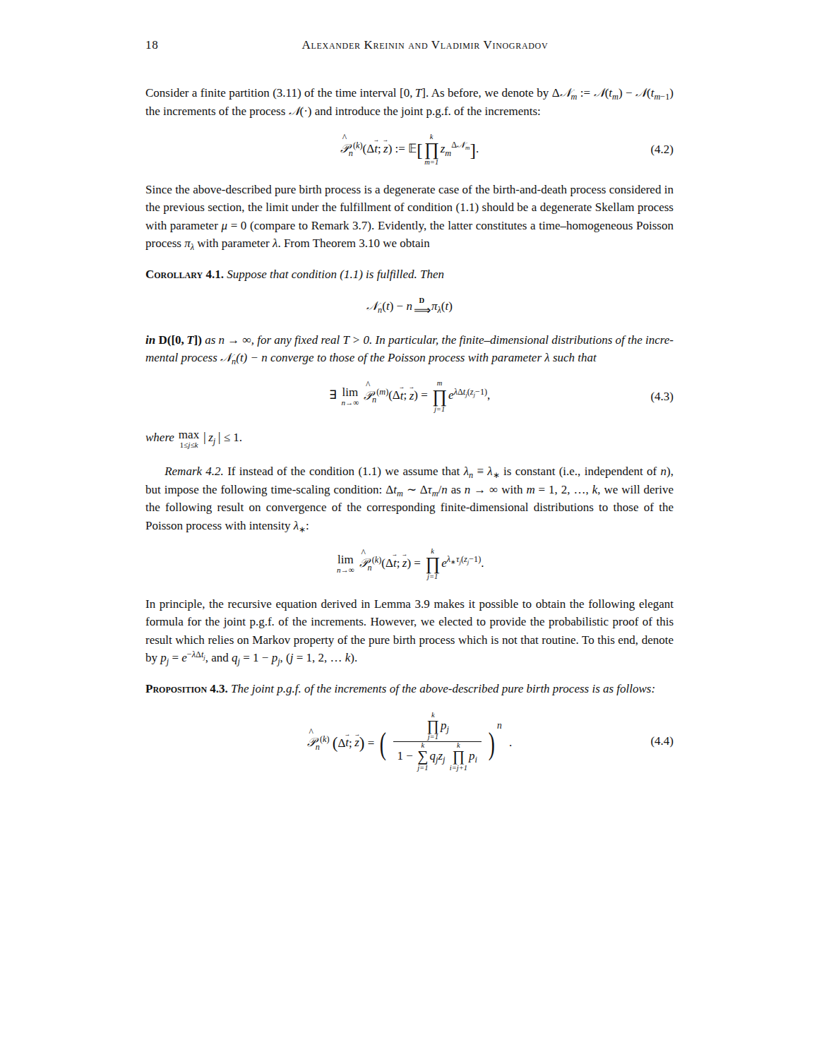18 Alexander Kreinin and Vladimir Vinogradov
Consider a finite partition (3.11) of the time interval [0, T]. As before, we denote by Δ𝒩m := 𝒩(tm) − 𝒩(tm−1) the increments of the process 𝒩(·) and introduce the joint p.g.f. of the increments:
𝒫n(k)(Δt; z) := 𝔼[k∏m=1 zmΔ𝒩m]. (4.2)
Since the above-described pure birth process is a degenerate case of the birth-and-death process considered in the previous section, the limit under the fulfillment of condition (1.1) should be a degenerate Skellam process with parameter μ = 0 (compare to Remark 3.7). Evidently, the latter constitutes a time–homogeneous Poisson process πλ with parameter λ. From Theorem 3.10 we obtain
Corollary 4.1. Suppose that condition (1.1) is fulfilled. Then
𝒩n(t) − nD⟹πλ(t)
in D([0, T]) as n → ∞, for any fixed real T > 0. In particular, the finite–dimensional distributions of the incremental process 𝒩n(t) − n converge to those of the Poisson process with parameter λ such that
∃ lim n→∞ 𝒫n(m)(Δt; z) = m∏j=1 eλΔtj(zj−1), (4.3)
where max 1≤j≤k | zj | ≤ 1.
Remark 4.2. If instead of the condition (1.1) we assume that λn ≡ λ∗ is constant (i.e., independent of n), but impose the following time-scaling condition: Δtm ∼ Δτm/n as n → ∞ with m = 1, 2, …, k, we will derive the following result on convergence of the corresponding finite-dimensional distributions to those of the Poisson process with intensity λ∗:
lim n→∞ 𝒫n(k)(Δt; z) = k∏j=1 eλ∗τj(zj−1).
In principle, the recursive equation derived in Lemma 3.9 makes it possible to obtain the following elegant formula for the joint p.g.f. of the increments. However, we elected to provide the probabilistic proof of this result which relies on Markov property of the pure birth process which is not that routine. To this end, denote by pj = e−λΔtj, and qj = 1 − pj, (j = 1, 2, … k).
Proposition 4.3. The joint p.g.f. of the increments of the above-described pure birth process is as follows:
𝒫n(k) (Δt; z) = ( k∏j=1 pj 1 − k∑j=1 qjzj k∏i=j+1 pi )n . (4.4)